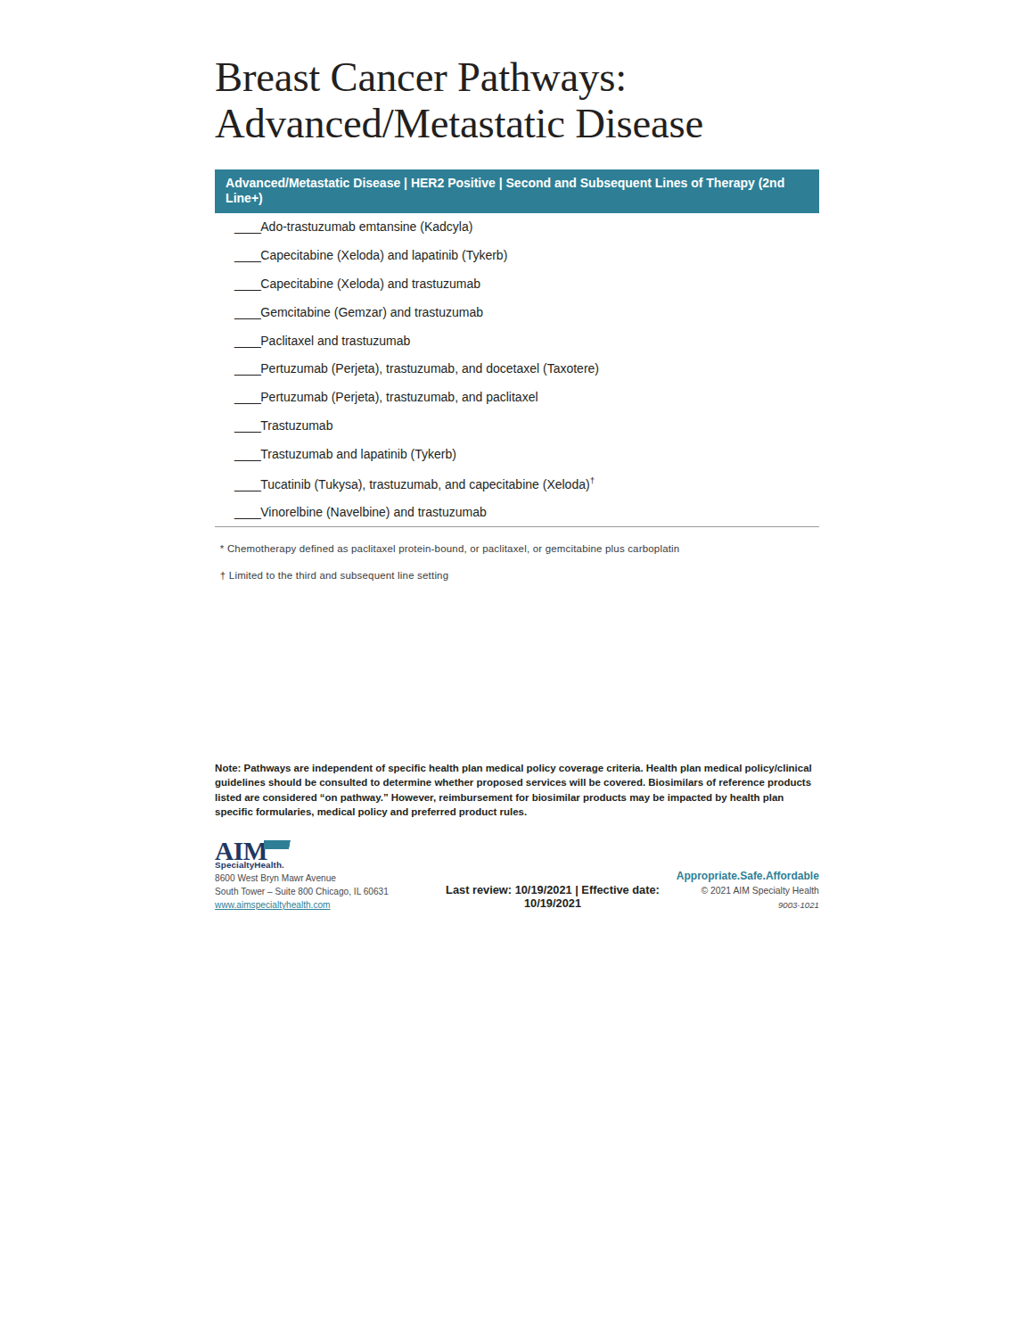Breast Cancer Pathways: Advanced/Metastatic Disease
Advanced/Metastatic Disease | HER2 Positive | Second and Subsequent Lines of Therapy (2nd Line+)
____Ado-trastuzumab emtansine (Kadcyla)
____Capecitabine (Xeloda) and lapatinib (Tykerb)
____Capecitabine (Xeloda) and trastuzumab
____Gemcitabine (Gemzar) and trastuzumab
____Paclitaxel and trastuzumab
____Pertuzumab (Perjeta), trastuzumab, and docetaxel (Taxotere)
____Pertuzumab (Perjeta), trastuzumab, and paclitaxel
____Trastuzumab
____Trastuzumab and lapatinib (Tykerb)
____Tucatinib (Tukysa), trastuzumab, and capecitabine (Xeloda)†
____Vinorelbine (Navelbine) and trastuzumab
* Chemotherapy defined as paclitaxel protein-bound, or paclitaxel, or gemcitabine plus carboplatin
† Limited to the third and subsequent line setting
Note: Pathways are independent of specific health plan medical policy coverage criteria. Health plan medical policy/clinical guidelines should be consulted to determine whether proposed services will be covered. Biosimilars of reference products listed are considered “on pathway.” However, reimbursement for biosimilar products may be impacted by health plan specific formularies, medical policy and preferred product rules.
AIM SpecialtyHealth.
8600 West Bryn Mawr Avenue
South Tower – Suite 800 Chicago, IL 60631
www.aimspecialtyhealth.com
Last review: 10/19/2021 | Effective date: 10/19/2021
Appropriate.Safe.Affordable
© 2021 AIM Specialty Health
9003-1021